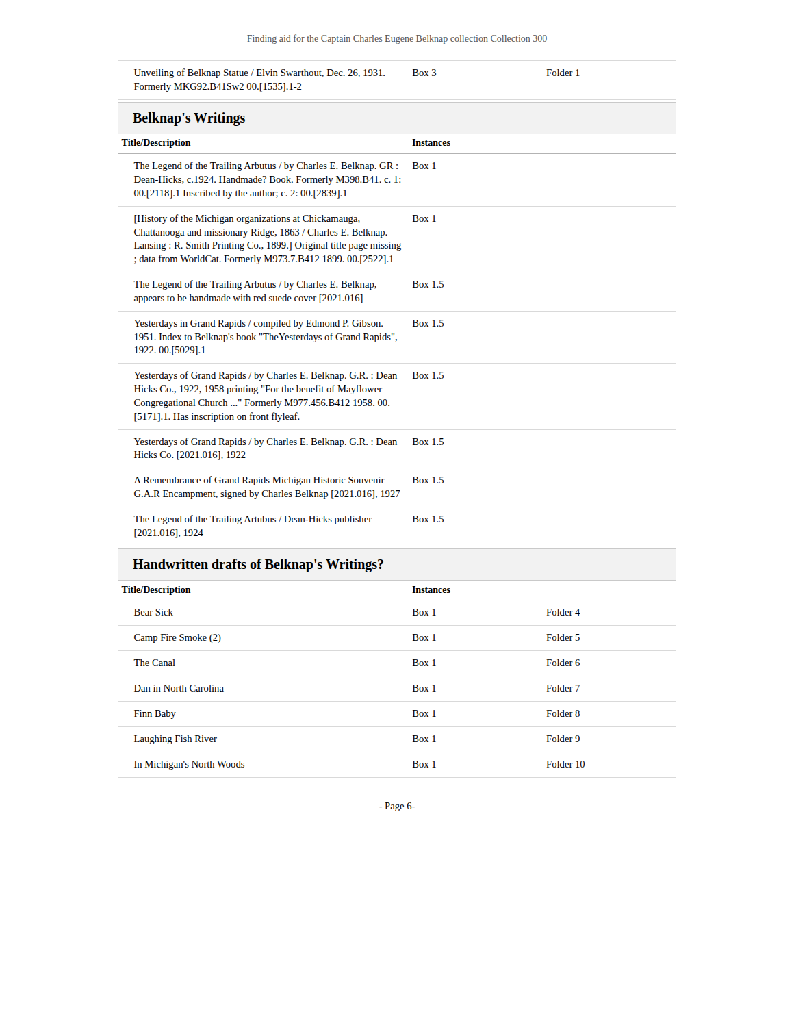Finding aid for the Captain Charles Eugene Belknap collection Collection 300
| Unveiling of Belknap Statue / Elvin Swarthout, Dec. 26, 1931. Formerly MKG92.B41Sw2 00.[1535].1-2 | Box 3 | Folder 1 |
Belknap's Writings
| Title/Description | Instances |
| --- | --- |
| The Legend of the Trailing Arbutus / by Charles E. Belknap. GR : Dean-Hicks, c.1924. Handmade? Book. Formerly M398.B41. c. 1: 00.[2118].1 Inscribed by the author; c. 2: 00.[2839].1 | Box 1 | |
| [History of the Michigan organizations at Chickamauga, Chattanooga and missionary Ridge, 1863 / Charles E. Belknap. Lansing : R. Smith Printing Co., 1899.] Original title page missing ; data from WorldCat. Formerly M973.7.B412 1899. 00.[2522].1 | Box 1 | |
| The Legend of the Trailing Arbutus / by Charles E. Belknap, appears to be handmade with red suede cover [2021.016] | Box 1.5 | |
| Yesterdays in Grand Rapids / compiled by Edmond P. Gibson. 1951. Index to Belknap's book "TheYesterdays of Grand Rapids", 1922. 00.[5029].1 | Box 1.5 | |
| Yesterdays of Grand Rapids / by Charles E. Belknap. G.R. : Dean Hicks Co., 1922, 1958 printing "For the benefit of Mayflower Congregational Church ..." Formerly M977.456.B412 1958. 00.[5171].1. Has inscription on front flyleaf. | Box 1.5 | |
| Yesterdays of Grand Rapids / by Charles E. Belknap. G.R. : Dean Hicks Co. [2021.016], 1922 | Box 1.5 | |
| A Remembrance of Grand Rapids Michigan Historic Souvenir G.A.R Encampment, signed by Charles Belknap [2021.016], 1927 | Box 1.5 | |
| The Legend of the Trailing Artubus / Dean-Hicks publisher [2021.016], 1924 | Box 1.5 | |
Handwritten drafts of Belknap's Writings?
| Title/Description | Instances |
| --- | --- |
| Bear Sick | Box 1 | Folder 4 |
| Camp Fire Smoke (2) | Box 1 | Folder 5 |
| The Canal | Box 1 | Folder 6 |
| Dan in North Carolina | Box 1 | Folder 7 |
| Finn Baby | Box 1 | Folder 8 |
| Laughing Fish River | Box 1 | Folder 9 |
| In Michigan's North Woods | Box 1 | Folder 10 |
- Page 6-